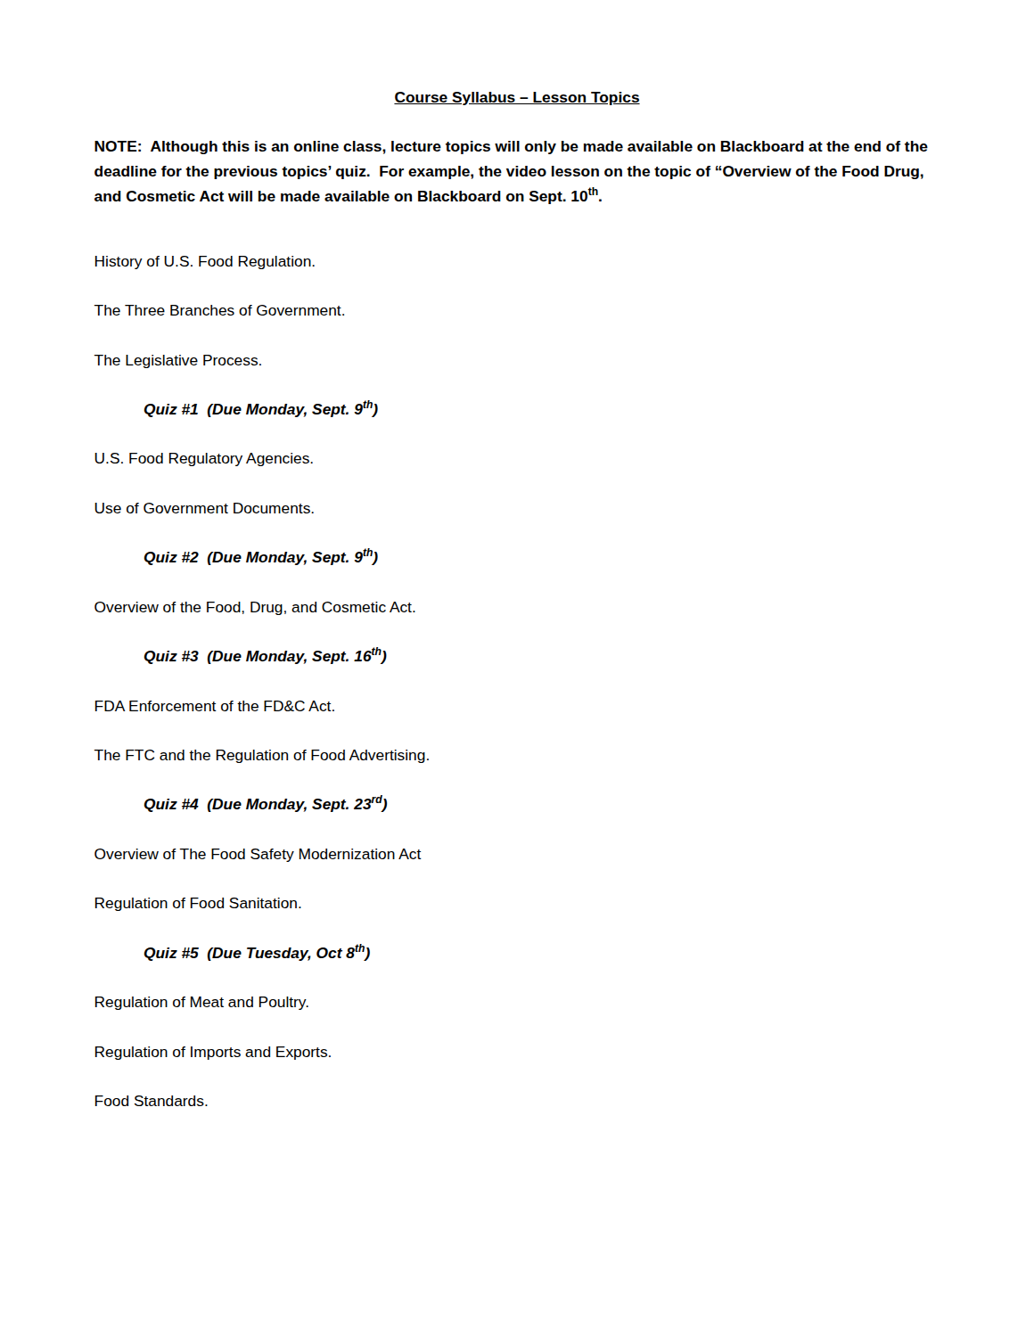Course Syllabus – Lesson Topics
NOTE: Although this is an online class, lecture topics will only be made available on Blackboard at the end of the deadline for the previous topics’ quiz. For example, the video lesson on the topic of “Overview of the Food Drug, and Cosmetic Act will be made available on Blackboard on Sept. 10th.
History of U.S. Food Regulation.
The Three Branches of Government.
The Legislative Process.
Quiz #1 (Due Monday, Sept. 9th)
U.S. Food Regulatory Agencies.
Use of Government Documents.
Quiz #2 (Due Monday, Sept. 9th)
Overview of the Food, Drug, and Cosmetic Act.
Quiz #3 (Due Monday, Sept. 16th)
FDA Enforcement of the FD&C Act.
The FTC and the Regulation of Food Advertising.
Quiz #4 (Due Monday, Sept. 23rd)
Overview of The Food Safety Modernization Act
Regulation of Food Sanitation.
Quiz #5 (Due Tuesday, Oct 8th)
Regulation of Meat and Poultry.
Regulation of Imports and Exports.
Food Standards.